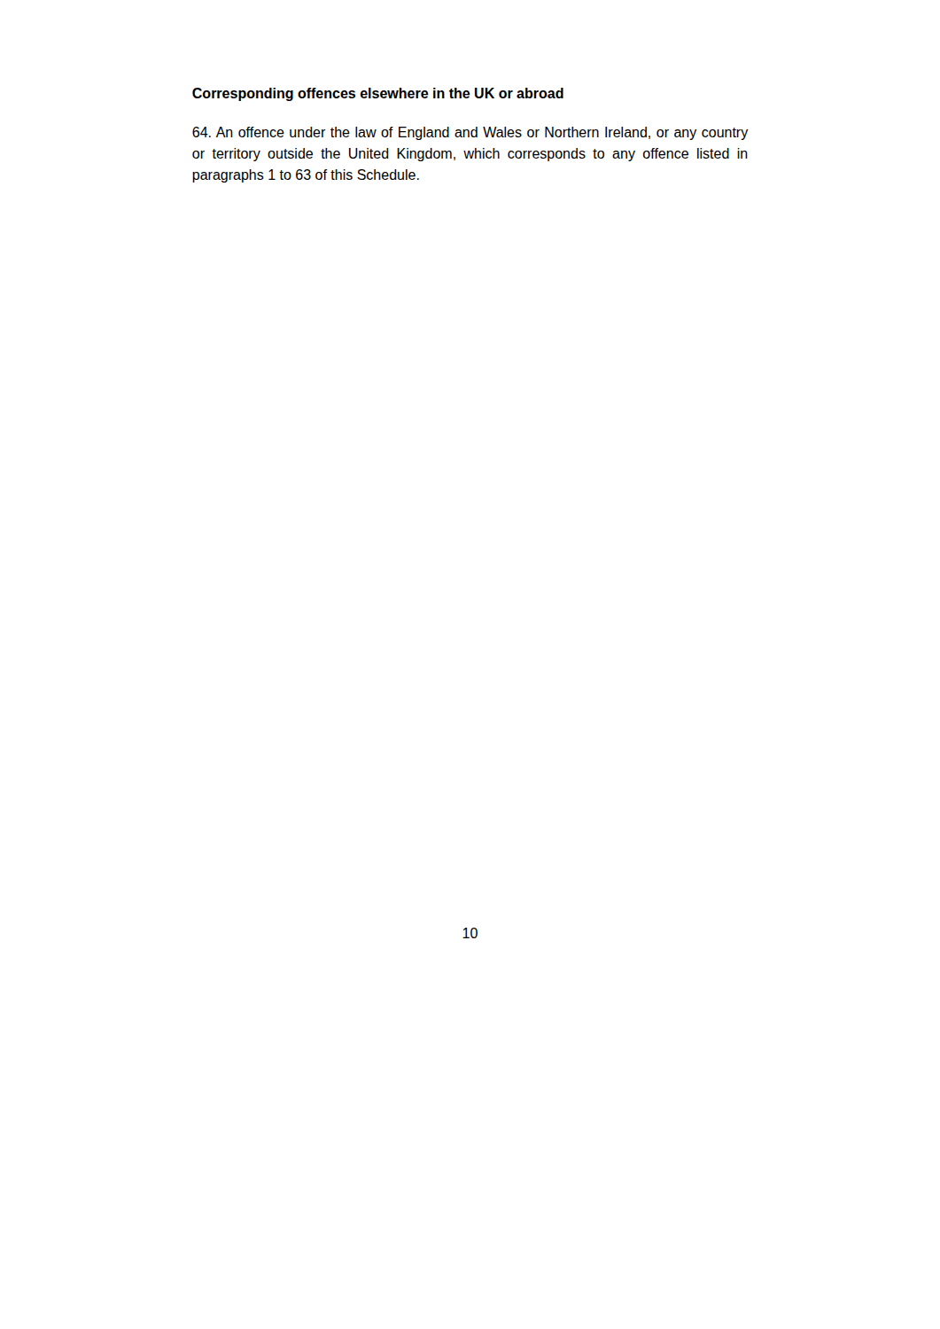Corresponding offences elsewhere in the UK or abroad
64. An offence under the law of England and Wales or Northern Ireland, or any country or territory outside the United Kingdom, which corresponds to any offence listed in paragraphs 1 to 63 of this Schedule.
10